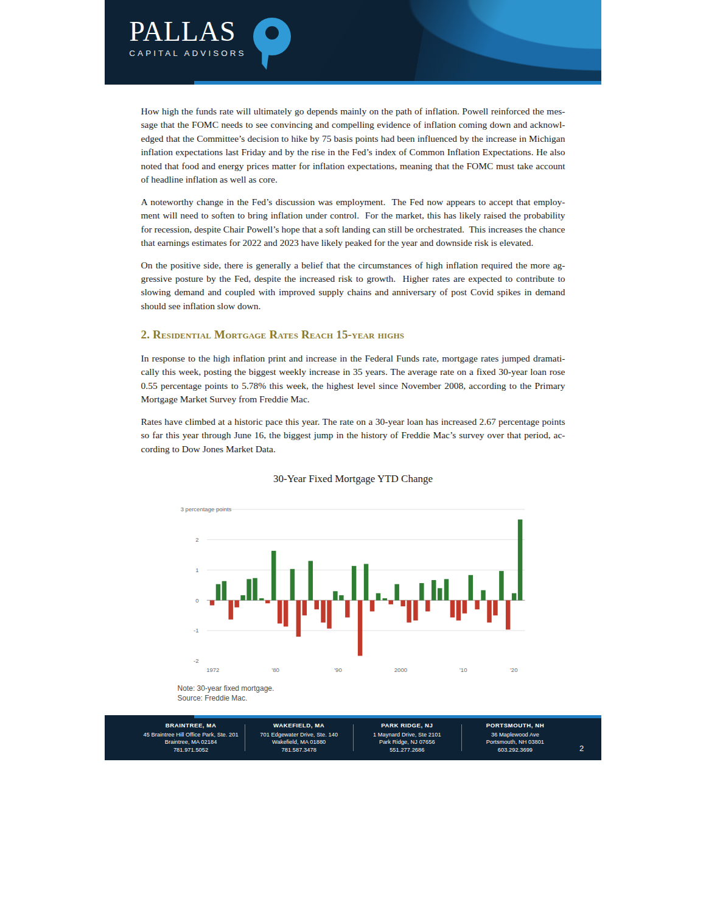PALLAS
Capital Advisors
How high the funds rate will ultimately go depends mainly on the path of inflation. Powell reinforced the message that the FOMC needs to see convincing and compelling evidence of inflation coming down and acknowledged that the Committee’s decision to hike by 75 basis points had been influenced by the increase in Michigan inflation expectations last Friday and by the rise in the Fed’s index of Common Inflation Expectations. He also noted that food and energy prices matter for inflation expectations, meaning that the FOMC must take account of headline inflation as well as core.
A noteworthy change in the Fed’s discussion was employment. The Fed now appears to accept that employment will need to soften to bring inflation under control. For the market, this has likely raised the probability for recession, despite Chair Powell’s hope that a soft landing can still be orchestrated. This increases the chance that earnings estimates for 2022 and 2023 have likely peaked for the year and downside risk is elevated.
On the positive side, there is generally a belief that the circumstances of high inflation required the more aggressive posture by the Fed, despite the increased risk to growth. Higher rates are expected to contribute to slowing demand and coupled with improved supply chains and anniversary of post Covid spikes in demand should see inflation slow down.
2. Residential Mortgage Rates Reach 15-year highs
In response to the high inflation print and increase in the Federal Funds rate, mortgage rates jumped dramatically this week, posting the biggest weekly increase in 35 years. The average rate on a fixed 30-year loan rose 0.55 percentage points to 5.78% this week, the highest level since November 2008, according to the Primary Mortgage Market Survey from Freddie Mac.
Rates have climbed at a historic pace this year. The rate on a 30-year loan has increased 2.67 percentage points so far this year through June 16, the biggest jump in the history of Freddie Mac’s survey over that period, according to Dow Jones Market Data.
30-Year Fixed Mortgage YTD Change
3 percentage points 2 1 0 -1 -2 1972 '80 '90 2000 '10 '20
Note: 30-year fixed mortgage.
Source: Freddie Mac.
BRAINTREE, MA
45 Braintree Hill Office Park, Ste. 201
Braintree, MA 02184
781.971.5052
WAKEFIELD, MA
701 Edgewater Drive, Ste. 140
Wakefield, MA 01880
781.587.3478
PARK RIDGE, NJ
1 Maynard Drive, Ste 2101
Park Ridge, NJ 07656
551.277.2686
PORTSMOUTH, NH
36 Maplewood Ave
Portsmouth, NH 03801
603.292.3699
2